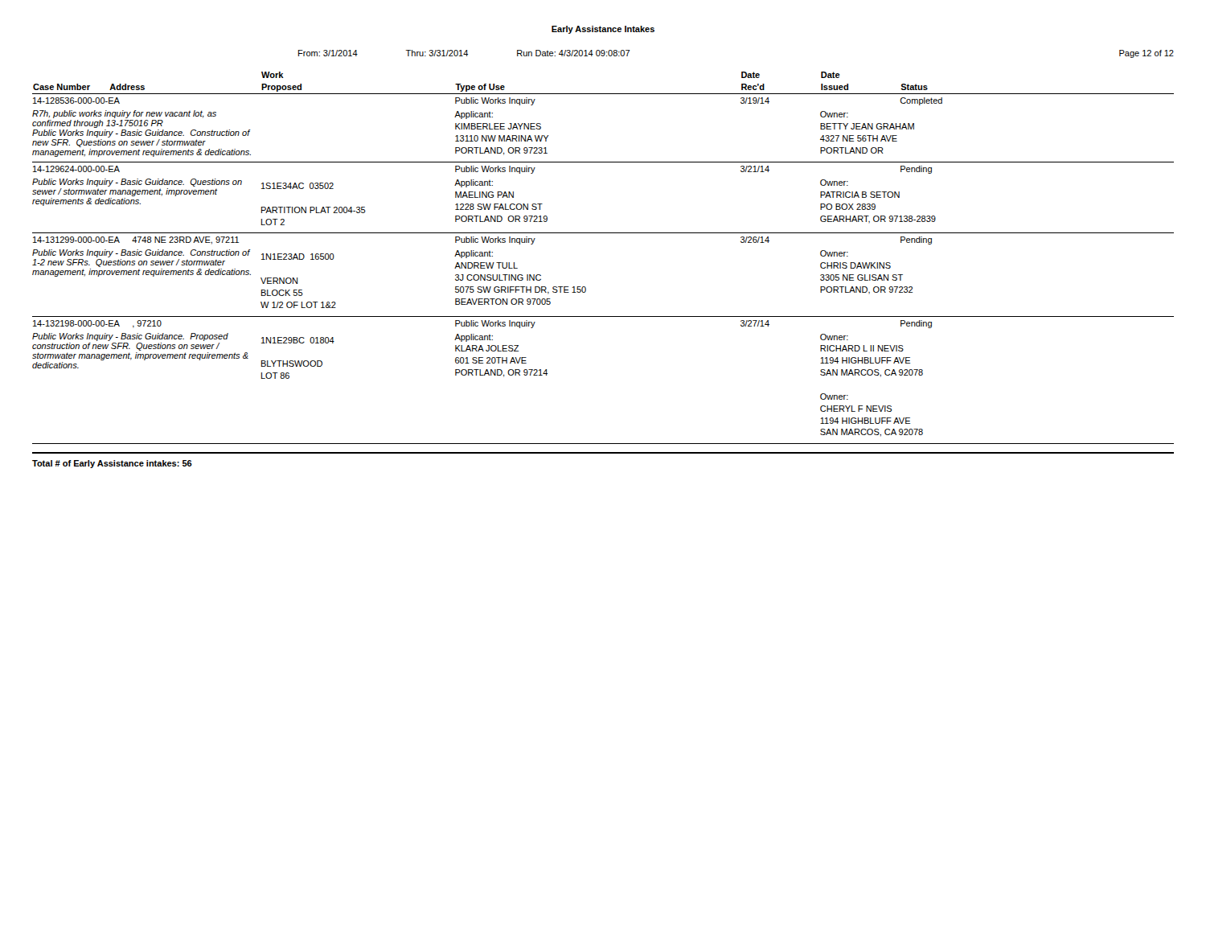Early Assistance Intakes
From: 3/1/2014 Thru: 3/31/2014 Run Date: 4/3/2014 09:08:07 Page 12 of 12
| | Work | | Date | Date | |
| --- | --- | --- | --- | --- | --- |
| Case Number Address | Proposed | Type of Use | Rec'd | Issued | Status |
| 14-128536-000-00-EA | | Public Works Inquiry | 3/19/14 | | Completed |
| R7h, public works inquiry for new vacant lot, as confirmed through 13-175016 PR Public Works Inquiry - Basic Guidance. Construction of new SFR. Questions on sewer / stormwater management, improvement requirements & dedications. | | Applicant: KIMBERLEE JAYNES 13110 NW MARINA WY PORTLAND, OR 97231 | | Owner: BETTY JEAN GRAHAM 4327 NE 56TH AVE PORTLAND OR |
| 14-129624-000-00-EA | | Public Works Inquiry | 3/21/14 | | Pending |
| Public Works Inquiry - Basic Guidance. Questions on sewer / stormwater management, improvement requirements & dedications. | 1S1E34AC 03502 PARTITION PLAT 2004-35 LOT 2 | Applicant: MAELING PAN 1228 SW FALCON ST PORTLAND OR 97219 | | Owner: PATRICIA B SETON PO BOX 2839 GEARHART, OR 97138-2839 |
| 14-131299-000-00-EA 4748 NE 23RD AVE, 97211 | | Public Works Inquiry | 3/26/14 | | Pending |
| Public Works Inquiry - Basic Guidance. Construction of 1-2 new SFRs. Questions on sewer / stormwater management, improvement requirements & dedications. | 1N1E23AD 16500 VERNON BLOCK 55 W 1/2 OF LOT 1&2 | Applicant: ANDREW TULL 3J CONSULTING INC 5075 SW GRIFFTH DR, STE 150 BEAVERTON OR 97005 | | Owner: CHRIS DAWKINS 3305 NE GLISAN ST PORTLAND, OR 97232 |
| 14-132198-000-00-EA , 97210 | | Public Works Inquiry | 3/27/14 | | Pending |
| Public Works Inquiry - Basic Guidance. Proposed construction of new SFR. Questions on sewer / stormwater management, improvement requirements & dedications. | 1N1E29BC 01804 BLYTHSWOOD LOT 86 | Applicant: KLARA JOLESZ 601 SE 20TH AVE PORTLAND, OR 97214 | | Owner: RICHARD L II NEVIS 1194 HIGHBLUFF AVE SAN MARCOS, CA 92078 Owner: CHERYL F NEVIS 1194 HIGHBLUFF AVE SAN MARCOS, CA 92078 |
Total # of Early Assistance intakes: 56